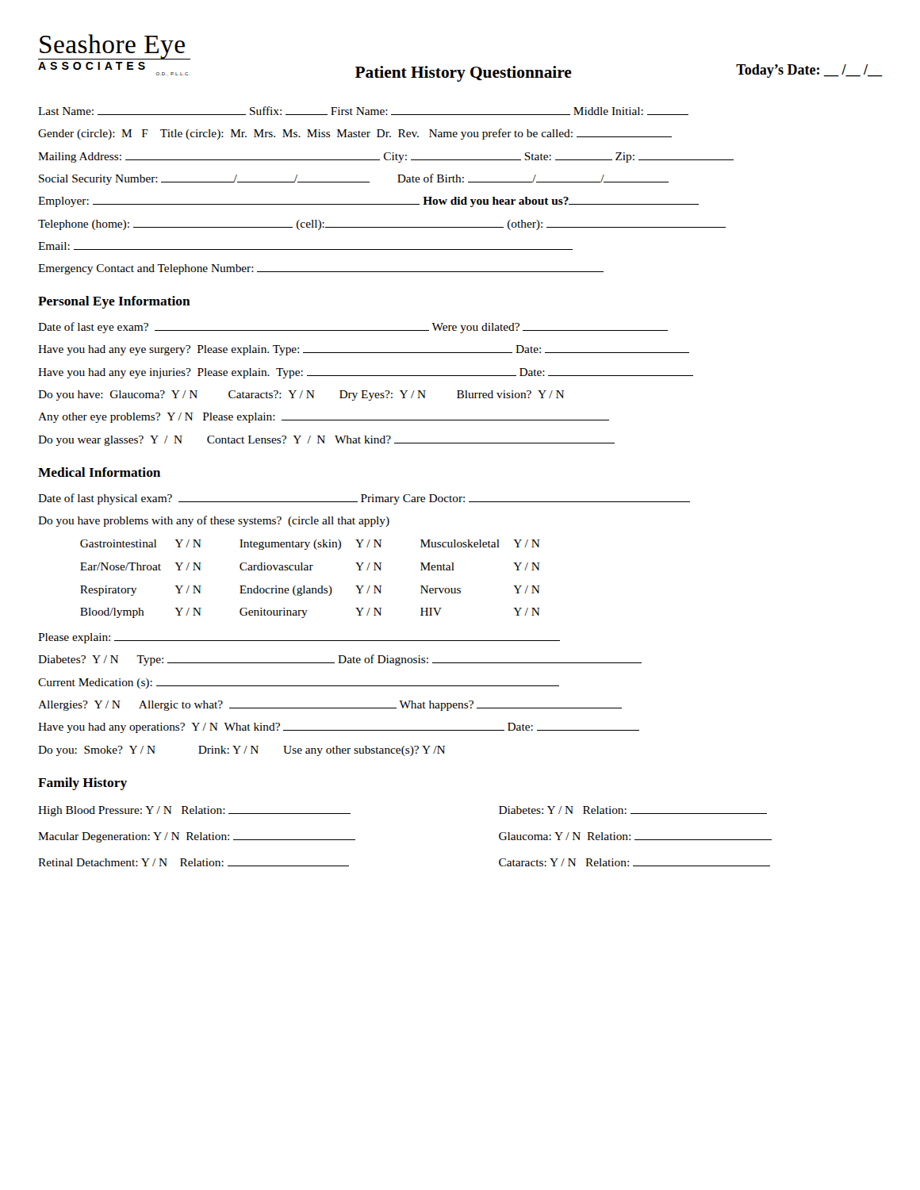Seashore Eye
ASSOCIATES
O.D., P.L.L.C.
Patient History Questionnaire
Today’s Date: __ /__ /__
Last Name: Suffix: First Name: Middle Initial:
Gender (circle): M F Title (circle): Mr. Mrs. Ms. Miss Master Dr. Rev. Name you prefer to be called:
Mailing Address: City: State: Zip:
Social Security Number: / / Date of Birth: / /
Employer: How did you hear about us?
Telephone (home): (cell): (other):
Email:
Emergency Contact and Telephone Number:
Personal Eye Information
Date of last eye exam? Were you dilated?
Have you had any eye surgery? Please explain. Type: Date:
Have you had any eye injuries? Please explain. Type: Date:
Do you have: Glaucoma? Y / N Cataracts?: Y / N Dry Eyes?: Y / N Blurred vision? Y / N
Any other eye problems? Y / N Please explain:
Do you wear glasses? Y / N Contact Lenses? Y / N What kind?
Medical Information
Date of last physical exam? Primary Care Doctor:
Do you have problems with any of these systems? (circle all that apply)
| Gastrointestinal | Y / N | Integumentary (skin) | Y / N | Musculoskeletal | Y / N |
| Ear/Nose/Throat | Y / N | Cardiovascular | Y / N | Mental | Y / N |
| Respiratory | Y / N | Endocrine (glands) | Y / N | Nervous | Y / N |
| Blood/lymph | Y / N | Genitourinary | Y / N | HIV | Y / N |
Please explain:
Diabetes? Y / N Type: Date of Diagnosis:
Current Medication (s):
Allergies? Y / N Allergic to what? What happens?
Have you had any operations? Y / N What kind? Date:
Do you: Smoke? Y / N Drink: Y / N Use any other substance(s)? Y /N
Family History
| High Blood Pressure: Y / N Relation: | Diabetes: Y / N Relation: |
| Macular Degeneration: Y / N Relation: | Glaucoma: Y / N Relation: |
| Retinal Detachment: Y / N Relation: | Cataracts: Y / N Relation: |